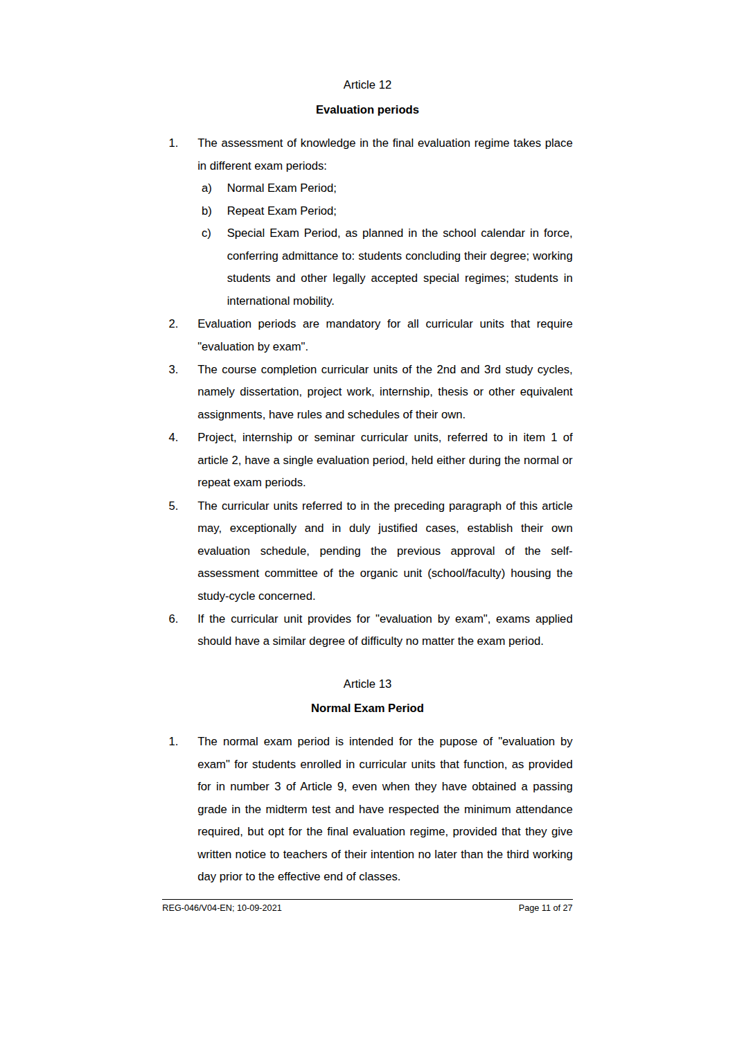Article 12
Evaluation periods
The assessment of knowledge in the final evaluation regime takes place in different exam periods:
Normal Exam Period;
Repeat Exam Period;
Special Exam Period, as planned in the school calendar in force, conferring admittance to: students concluding their degree; working students and other legally accepted special regimes; students in international mobility.
Evaluation periods are mandatory for all curricular units that require "evaluation by exam".
The course completion curricular units of the 2nd and 3rd study cycles, namely dissertation, project work, internship, thesis or other equivalent assignments, have rules and schedules of their own.
Project, internship or seminar curricular units, referred to in item 1 of article 2, have a single evaluation period, held either during the normal or repeat exam periods.
The curricular units referred to in the preceding paragraph of this article may, exceptionally and in duly justified cases, establish their own evaluation schedule, pending the previous approval of the self-assessment committee of the organic unit (school/faculty) housing the study-cycle concerned.
If the curricular unit provides for "evaluation by exam", exams applied should have a similar degree of difficulty no matter the exam period.
Article 13
Normal Exam Period
The normal exam period is intended for the pupose of "evaluation by exam" for students enrolled in curricular units that function, as provided for in number 3 of Article 9, even when they have obtained a passing grade in the midterm test and have respected the minimum attendance required, but opt for the final evaluation regime, provided that they give written notice to teachers of their intention no later than the third working day prior to the effective end of classes.
REG-046/V04-EN; 10-09-2021
Page 11 of 27